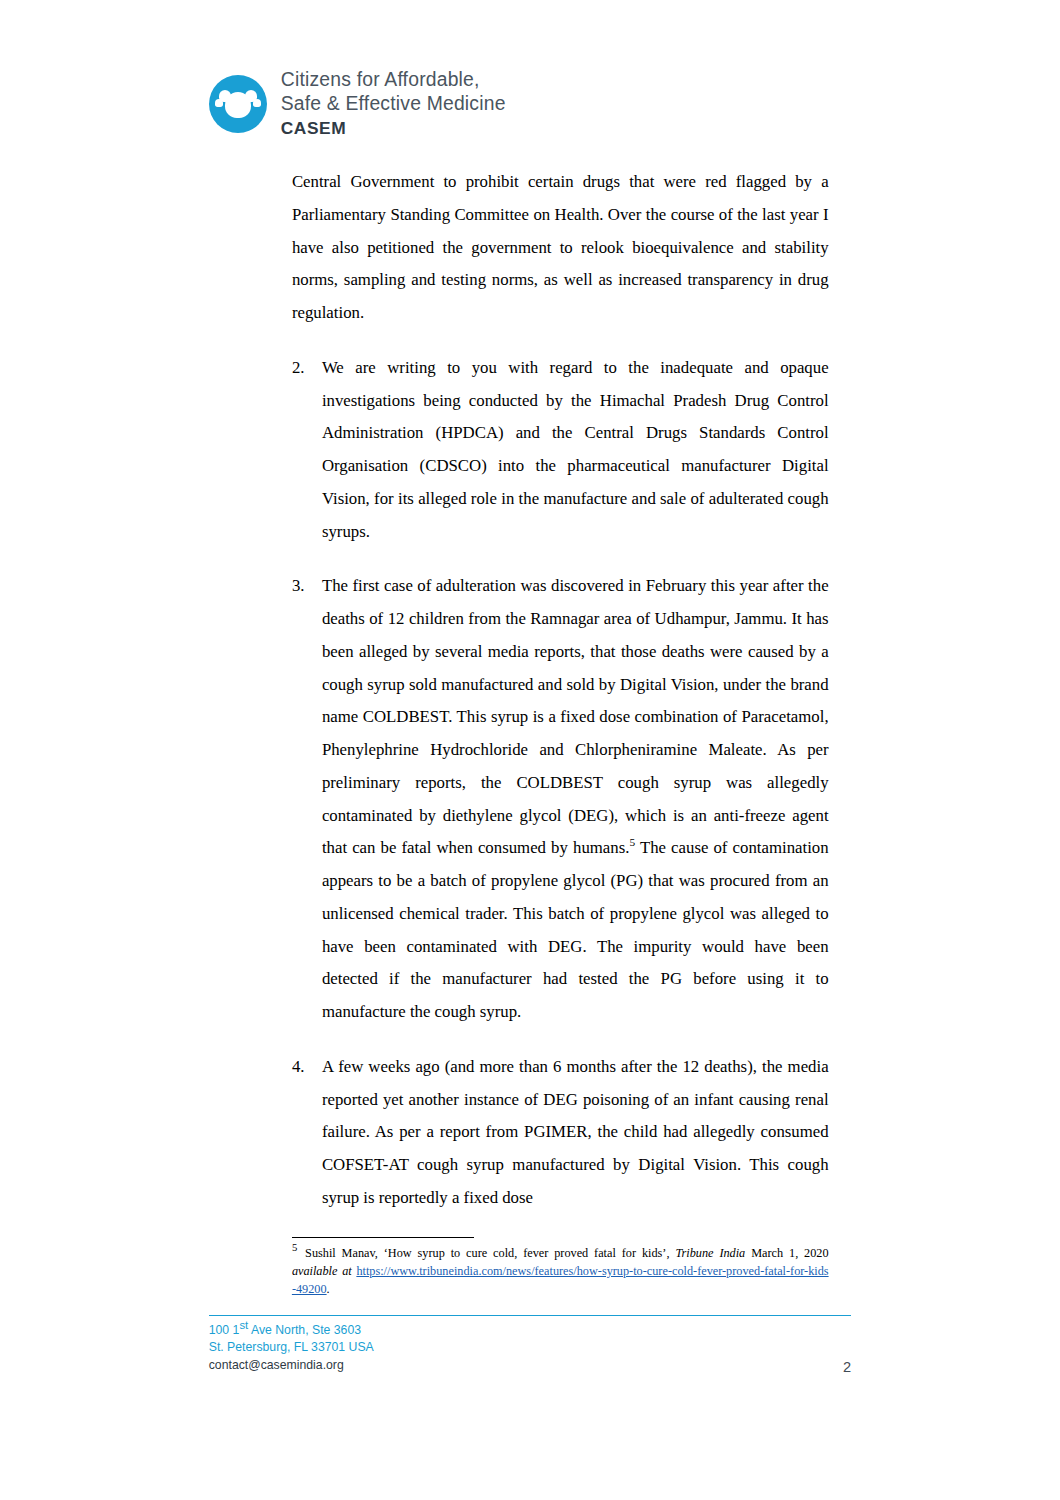Citizens for Affordable,
Safe & Effective Medicine
CASEM
Central Government to prohibit certain drugs that were red flagged by a Parliamentary Standing Committee on Health. Over the course of the last year I have also petitioned the government to relook bioequivalence and stability norms, sampling and testing norms, as well as increased transparency in drug regulation.
We are writing to you with regard to the inadequate and opaque investigations being conducted by the Himachal Pradesh Drug Control Administration (HPDCA) and the Central Drugs Standards Control Organisation (CDSCO) into the pharmaceutical manufacturer Digital Vision, for its alleged role in the manufacture and sale of adulterated cough syrups.
The first case of adulteration was discovered in February this year after the deaths of 12 children from the Ramnagar area of Udhampur, Jammu. It has been alleged by several media reports, that those deaths were caused by a cough syrup sold manufactured and sold by Digital Vision, under the brand name COLDBEST. This syrup is a fixed dose combination of Paracetamol, Phenylephrine Hydrochloride and Chlorpheniramine Maleate. As per preliminary reports, the COLDBEST cough syrup was allegedly contaminated by diethylene glycol (DEG), which is an anti-freeze agent that can be fatal when consumed by humans.5 The cause of contamination appears to be a batch of propylene glycol (PG) that was procured from an unlicensed chemical trader. This batch of propylene glycol was alleged to have been contaminated with DEG. The impurity would have been detected if the manufacturer had tested the PG before using it to manufacture the cough syrup.
A few weeks ago (and more than 6 months after the 12 deaths), the media reported yet another instance of DEG poisoning of an infant causing renal failure. As per a report from PGIMER, the child had allegedly consumed COFSET-AT cough syrup manufactured by Digital Vision. This cough syrup is reportedly a fixed dose
5 Sushil Manav, ‘How syrup to cure cold, fever proved fatal for kids’, Tribune India March 1, 2020 available at https://www.tribuneindia.com/news/features/how-syrup-to-cure-cold-fever-proved-fatal-for-kids-49200.
100 1st Ave North, Ste 3603
St. Petersburg, FL 33701 USA
contact@casemindia.org
2